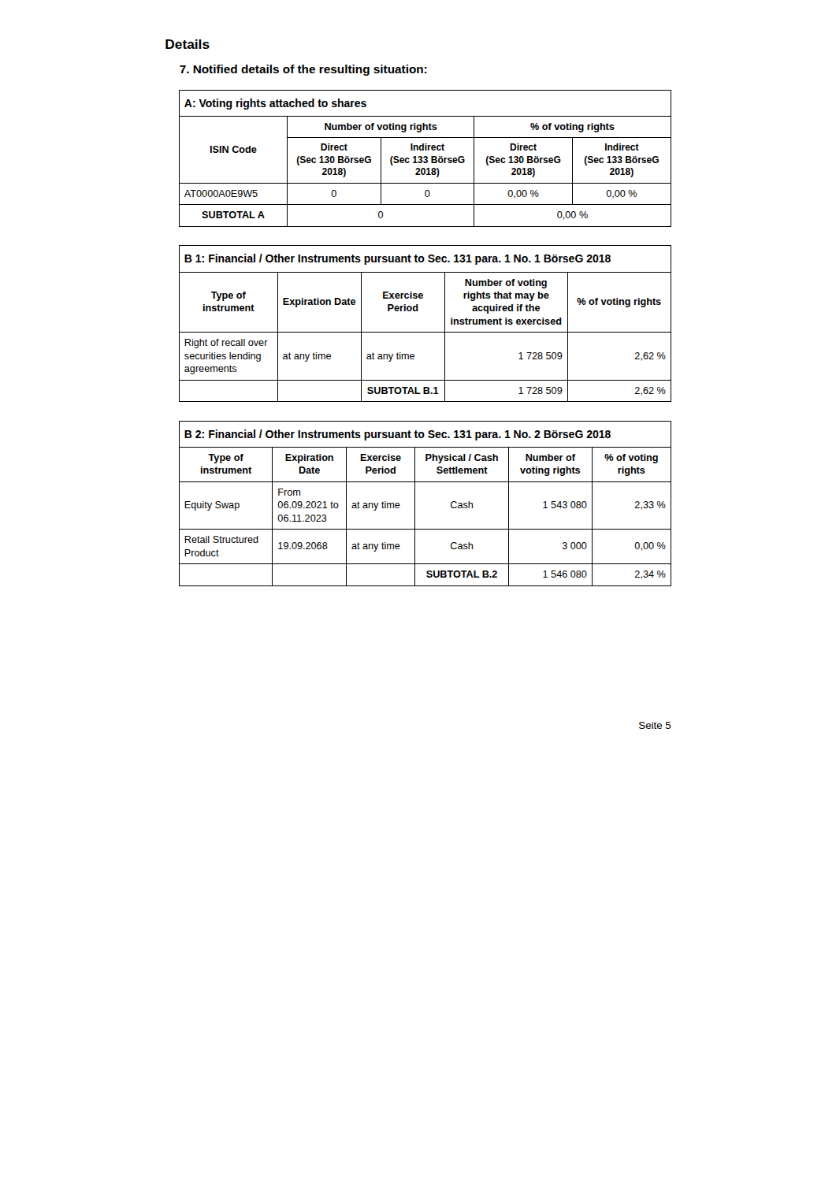Details
7. Notified details of the resulting situation:
A: Voting rights attached to shares
| ISIN Code | Number of voting rights | % of voting rights |
| --- | --- | --- |
| Direct (Sec 130 BörseG 2018) | Indirect (Sec 133 BörseG 2018) | Direct (Sec 130 BörseG 2018) | Indirect (Sec 133 BörseG 2018) |
| AT0000A0E9W5 | 0 | 0 | 0,00 % | 0,00 % |
| SUBTOTAL A | 0 | 0,00 % |
B 1: Financial / Other Instruments pursuant to Sec. 131 para. 1 No. 1 BörseG 2018
| Type of instrument | Expiration Date | Exercise Period | Number of voting rights that may be acquired if the instrument is exercised | % of voting rights |
| --- | --- | --- | --- | --- |
| Right of recall over securities lending agreements | at any time | at any time | 1 728 509 | 2,62 % |
| | | SUBTOTAL B.1 | 1 728 509 | 2,62 % |
B 2: Financial / Other Instruments pursuant to Sec. 131 para. 1 No. 2 BörseG 2018
| Type of instrument | Expiration Date | Exercise Period | Physical / Cash Settlement | Number of voting rights | % of voting rights |
| --- | --- | --- | --- | --- | --- |
| Equity Swap | From 06.09.2021 to 06.11.2023 | at any time | Cash | 1 543 080 | 2,33 % |
| Retail Structured Product | 19.09.2068 | at any time | Cash | 3 000 | 0,00 % |
| | | | SUBTOTAL B.2 | 1 546 080 | 2,34 % |
Seite 5